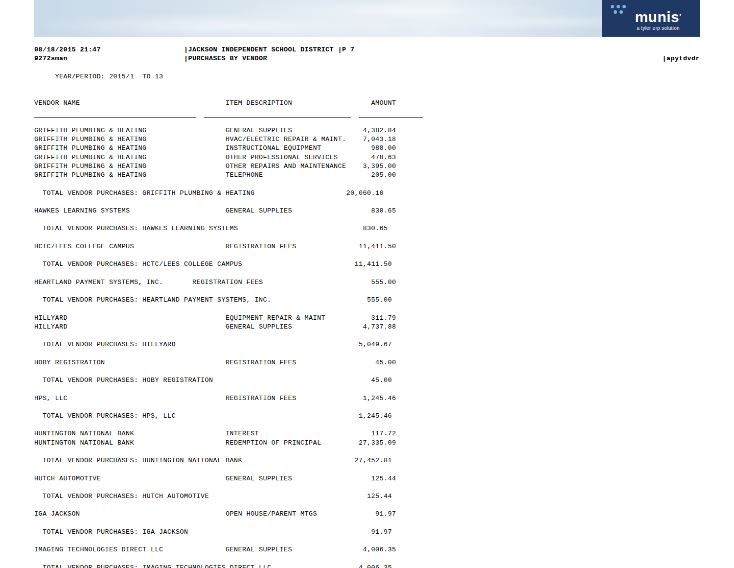munis•
a tyler erp solution
08/18/2015 21:47                    |JACKSON INDEPENDENT SCHOOL DISTRICT |P 7
9272sman                            |PURCHASES BY VENDOR
|apytdvdr
     YEAR/PERIOD: 2015/1  TO 13


VENDOR NAME                                   ITEM DESCRIPTION                   AMOUNT
       

GRIFFITH PLUMBING & HEATING                   GENERAL SUPPLIES                 4,382.84
GRIFFITH PLUMBING & HEATING                   HVAC/ELECTRIC REPAIR & MAINT.    7,043.18
GRIFFITH PLUMBING & HEATING                   INSTRUCTIONAL EQUIPMENT            988.00
GRIFFITH PLUMBING & HEATING                   OTHER PROFESSIONAL SERVICES        478.63
GRIFFITH PLUMBING & HEATING                   OTHER REPAIRS AND MAINTENANCE    3,395.00
GRIFFITH PLUMBING & HEATING                   TELEPHONE                          205.00

  TOTAL VENDOR PURCHASES: GRIFFITH PLUMBING & HEATING                      20,060.10

HAWKES LEARNING SYSTEMS                       GENERAL SUPPLIES                   830.65

  TOTAL VENDOR PURCHASES: HAWKES LEARNING SYSTEMS                              830.65

HCTC/LEES COLLEGE CAMPUS                      REGISTRATION FEES               11,411.50

  TOTAL VENDOR PURCHASES: HCTC/LEES COLLEGE CAMPUS                           11,411.50

HEARTLAND PAYMENT SYSTEMS, INC.       REGISTRATION FEES                          555.00

  TOTAL VENDOR PURCHASES: HEARTLAND PAYMENT SYSTEMS, INC.                       555.00

HILLYARD                                      EQUIPMENT REPAIR & MAINT           311.79
HILLYARD                                      GENERAL SUPPLIES                 4,737.88

  TOTAL VENDOR PURCHASES: HILLYARD                                            5,049.67

HOBY REGISTRATION                             REGISTRATION FEES                   45.00

  TOTAL VENDOR PURCHASES: HOBY REGISTRATION                                      45.00

HPS, LLC                                      REGISTRATION FEES                1,245.46

  TOTAL VENDOR PURCHASES: HPS, LLC                                            1,245.46

HUNTINGTON NATIONAL BANK                      INTEREST                           117.72
HUNTINGTON NATIONAL BANK                      REDEMPTION OF PRINCIPAL         27,335.09

  TOTAL VENDOR PURCHASES: HUNTINGTON NATIONAL BANK                           27,452.81

HUTCH AUTOMOTIVE                              GENERAL SUPPLIES                   125.44

  TOTAL VENDOR PURCHASES: HUTCH AUTOMOTIVE                                      125.44

IGA JACKSON                                   OPEN HOUSE/PARENT MTGS              91.97

  TOTAL VENDOR PURCHASES: IGA JACKSON                                            91.97

IMAGING TECHNOLOGIES DIRECT LLC               GENERAL SUPPLIES                 4,006.35

  TOTAL VENDOR PURCHASES: IMAGING TECHNOLOGIES DIRECT LLC                     4,006.35